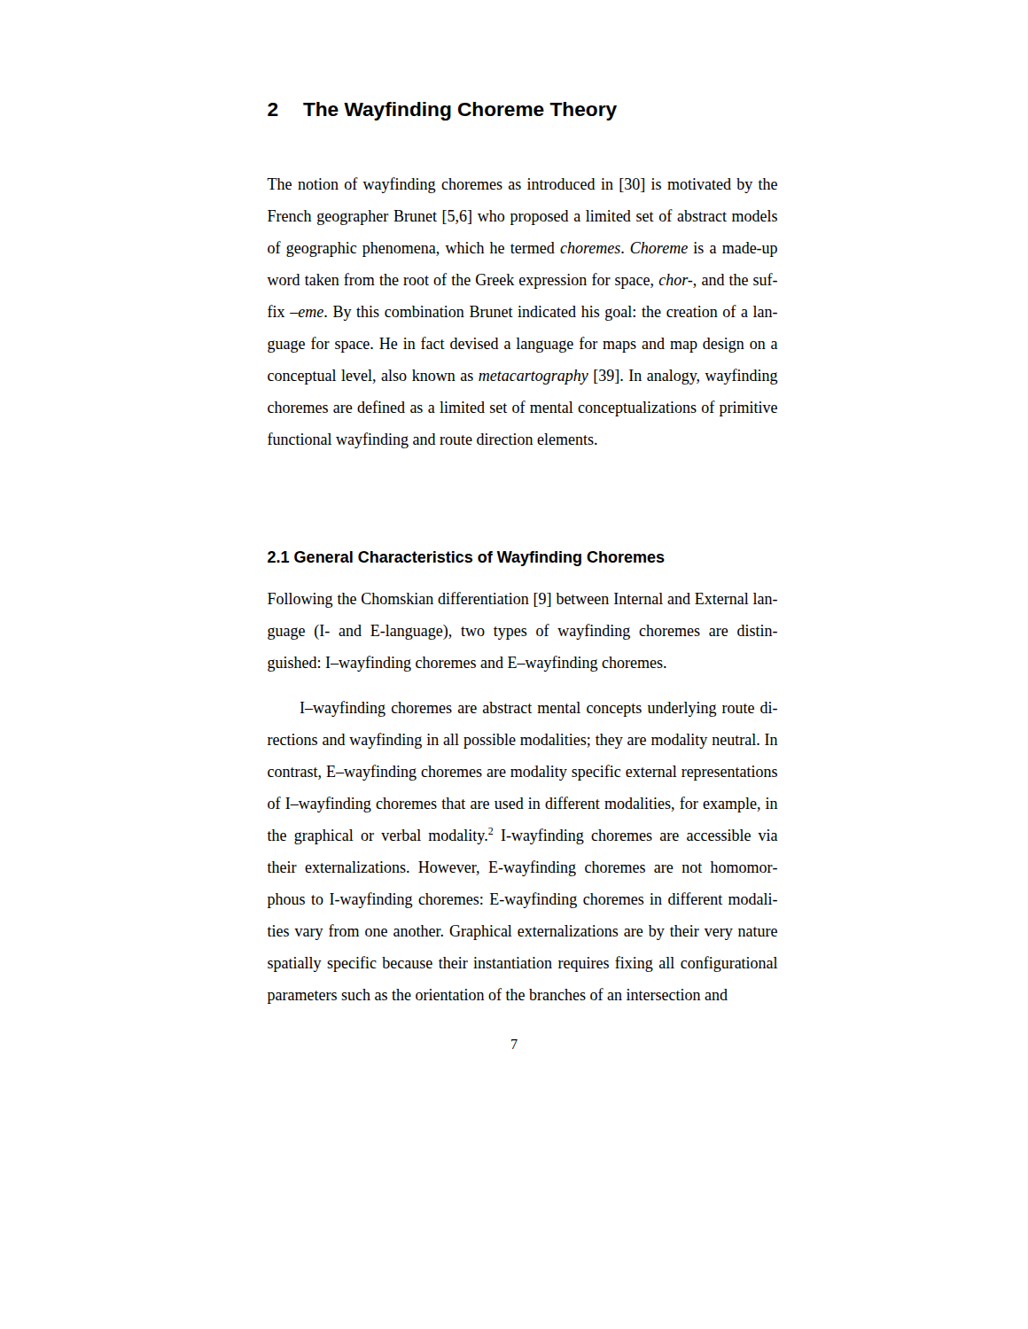2 The Wayfinding Choreme Theory
The notion of wayfinding choremes as introduced in [30] is motivated by the French geographer Brunet [5,6] who proposed a limited set of abstract models of geographic phenomena, which he termed choremes. Choreme is a made-up word taken from the root of the Greek expression for space, chor-, and the suffix –eme. By this combination Brunet indicated his goal: the creation of a language for space. He in fact devised a language for maps and map design on a conceptual level, also known as metacartography [39]. In analogy, wayfinding choremes are defined as a limited set of mental conceptualizations of primitive functional wayfinding and route direction elements.
2.1 General Characteristics of Wayfinding Choremes
Following the Chomskian differentiation [9] between Internal and External language (I- and E-language), two types of wayfinding choremes are distinguished: I–wayfinding choremes and E–wayfinding choremes.
I–wayfinding choremes are abstract mental concepts underlying route directions and wayfinding in all possible modalities; they are modality neutral. In contrast, E–wayfinding choremes are modality specific external representations of I–wayfinding choremes that are used in different modalities, for example, in the graphical or verbal modality.2 I-wayfinding choremes are accessible via their externalizations. However, E-wayfinding choremes are not homomorphous to I-wayfinding choremes: E-wayfinding choremes in different modalities vary from one another. Graphical externalizations are by their very nature spatially specific because their instantiation requires fixing all configurational parameters such as the orientation of the branches of an intersection and
7